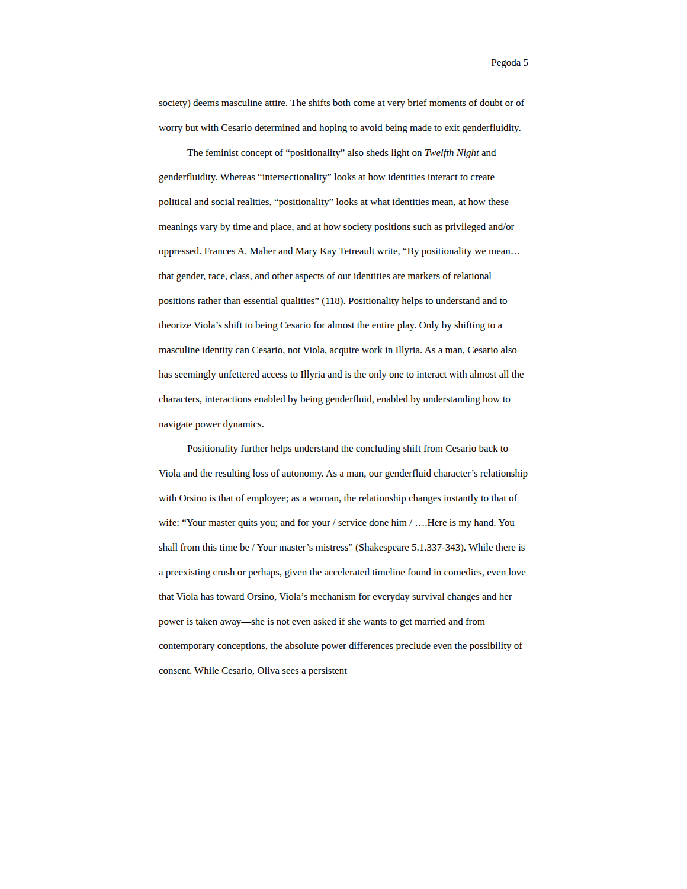Pegoda 5
society) deems masculine attire. The shifts both come at very brief moments of doubt or of worry but with Cesario determined and hoping to avoid being made to exit genderfluidity.
The feminist concept of “positionality” also sheds light on Twelfth Night and genderfluidity. Whereas “intersectionality” looks at how identities interact to create political and social realities, “positionality” looks at what identities mean, at how these meanings vary by time and place, and at how society positions such as privileged and/or oppressed. Frances A. Maher and Mary Kay Tetreault write, “By positionality we mean…that gender, race, class, and other aspects of our identities are markers of relational positions rather than essential qualities” (118). Positionality helps to understand and to theorize Viola’s shift to being Cesario for almost the entire play. Only by shifting to a masculine identity can Cesario, not Viola, acquire work in Illyria. As a man, Cesario also has seemingly unfettered access to Illyria and is the only one to interact with almost all the characters, interactions enabled by being genderfluid, enabled by understanding how to navigate power dynamics.
Positionality further helps understand the concluding shift from Cesario back to Viola and the resulting loss of autonomy. As a man, our genderfluid character’s relationship with Orsino is that of employee; as a woman, the relationship changes instantly to that of wife: “Your master quits you; and for your / service done him / ….Here is my hand. You shall from this time be / Your master’s mistress” (Shakespeare 5.1.337-343). While there is a preexisting crush or perhaps, given the accelerated timeline found in comedies, even love that Viola has toward Orsino, Viola’s mechanism for everyday survival changes and her power is taken away—she is not even asked if she wants to get married and from contemporary conceptions, the absolute power differences preclude even the possibility of consent. While Cesario, Oliva sees a persistent